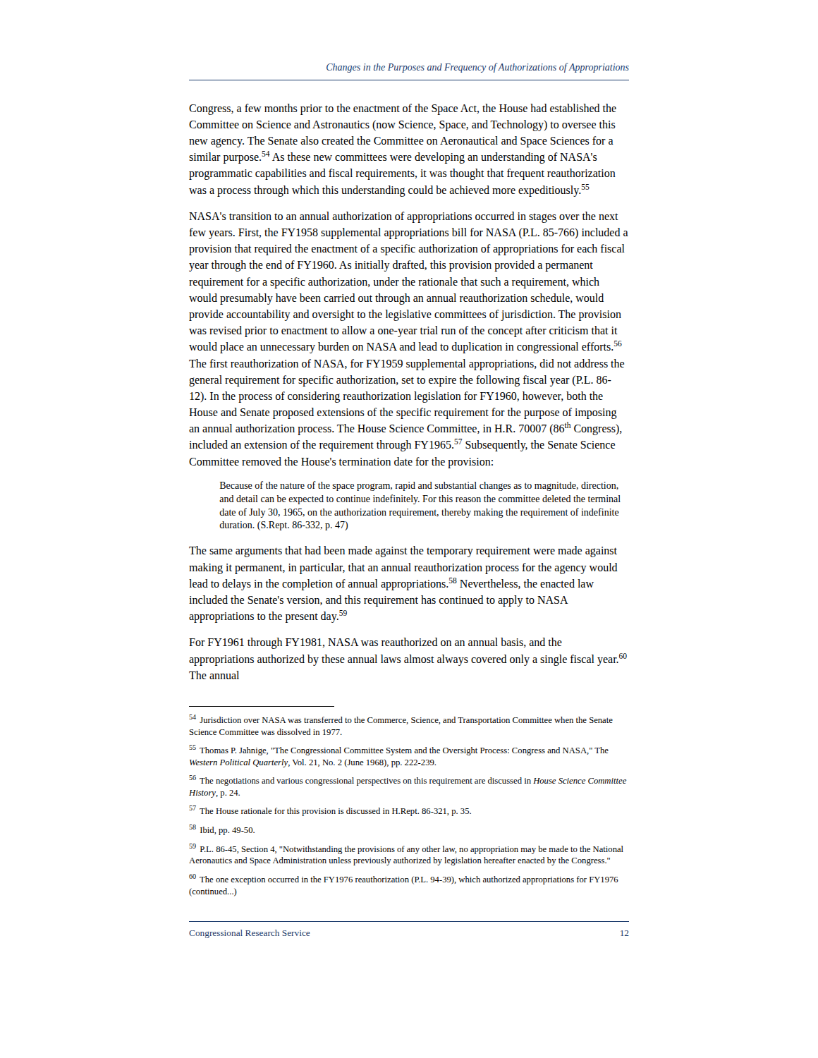Changes in the Purposes and Frequency of Authorizations of Appropriations
Congress, a few months prior to the enactment of the Space Act, the House had established the Committee on Science and Astronautics (now Science, Space, and Technology) to oversee this new agency. The Senate also created the Committee on Aeronautical and Space Sciences for a similar purpose.54 As these new committees were developing an understanding of NASA's programmatic capabilities and fiscal requirements, it was thought that frequent reauthorization was a process through which this understanding could be achieved more expeditiously.55
NASA's transition to an annual authorization of appropriations occurred in stages over the next few years. First, the FY1958 supplemental appropriations bill for NASA (P.L. 85-766) included a provision that required the enactment of a specific authorization of appropriations for each fiscal year through the end of FY1960. As initially drafted, this provision provided a permanent requirement for a specific authorization, under the rationale that such a requirement, which would presumably have been carried out through an annual reauthorization schedule, would provide accountability and oversight to the legislative committees of jurisdiction. The provision was revised prior to enactment to allow a one-year trial run of the concept after criticism that it would place an unnecessary burden on NASA and lead to duplication in congressional efforts.56 The first reauthorization of NASA, for FY1959 supplemental appropriations, did not address the general requirement for specific authorization, set to expire the following fiscal year (P.L. 86-12). In the process of considering reauthorization legislation for FY1960, however, both the House and Senate proposed extensions of the specific requirement for the purpose of imposing an annual authorization process. The House Science Committee, in H.R. 70007 (86th Congress), included an extension of the requirement through FY1965.57 Subsequently, the Senate Science Committee removed the House's termination date for the provision:
Because of the nature of the space program, rapid and substantial changes as to magnitude, direction, and detail can be expected to continue indefinitely. For this reason the committee deleted the terminal date of July 30, 1965, on the authorization requirement, thereby making the requirement of indefinite duration. (S.Rept. 86-332, p. 47)
The same arguments that had been made against the temporary requirement were made against making it permanent, in particular, that an annual reauthorization process for the agency would lead to delays in the completion of annual appropriations.58 Nevertheless, the enacted law included the Senate's version, and this requirement has continued to apply to NASA appropriations to the present day.59
For FY1961 through FY1981, NASA was reauthorized on an annual basis, and the appropriations authorized by these annual laws almost always covered only a single fiscal year.60 The annual
54 Jurisdiction over NASA was transferred to the Commerce, Science, and Transportation Committee when the Senate Science Committee was dissolved in 1977.
55 Thomas P. Jahnige, "The Congressional Committee System and the Oversight Process: Congress and NASA," The Western Political Quarterly, Vol. 21, No. 2 (June 1968), pp. 222-239.
56 The negotiations and various congressional perspectives on this requirement are discussed in House Science Committee History, p. 24.
57 The House rationale for this provision is discussed in H.Rept. 86-321, p. 35.
58 Ibid, pp. 49-50.
59 P.L. 86-45, Section 4, "Notwithstanding the provisions of any other law, no appropriation may be made to the National Aeronautics and Space Administration unless previously authorized by legislation hereafter enacted by the Congress."
60 The one exception occurred in the FY1976 reauthorization (P.L. 94-39), which authorized appropriations for FY1976 (continued...)
Congressional Research Service 12